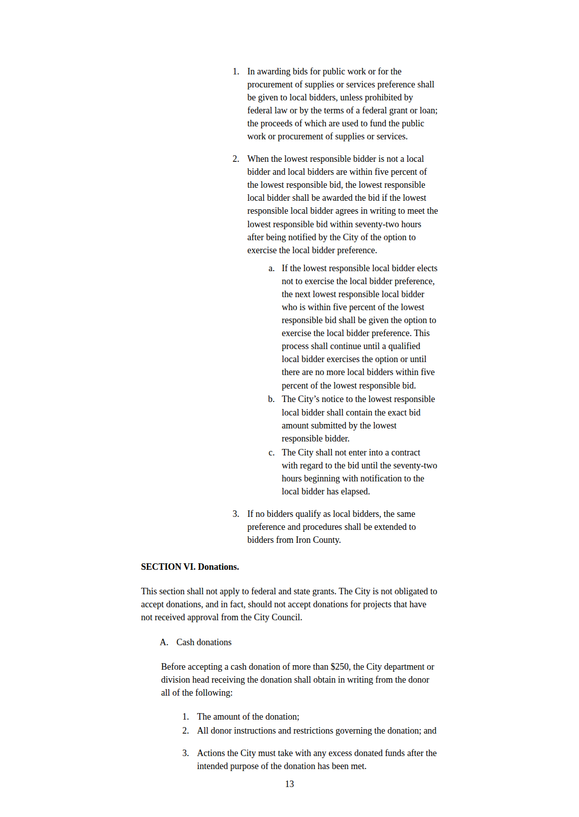In awarding bids for public work or for the procurement of supplies or services preference shall be given to local bidders, unless prohibited by federal law or by the terms of a federal grant or loan; the proceeds of which are used to fund the public work or procurement of supplies or services.
When the lowest responsible bidder is not a local bidder and local bidders are within five percent of the lowest responsible bid, the lowest responsible local bidder shall be awarded the bid if the lowest responsible local bidder agrees in writing to meet the lowest responsible bid within seventy-two hours after being notified by the City of the option to exercise the local bidder preference.
If the lowest responsible local bidder elects not to exercise the local bidder preference, the next lowest responsible local bidder who is within five percent of the lowest responsible bid shall be given the option to exercise the local bidder preference. This process shall continue until a qualified local bidder exercises the option or until there are no more local bidders within five percent of the lowest responsible bid.
The City’s notice to the lowest responsible local bidder shall contain the exact bid amount submitted by the lowest responsible bidder.
The City shall not enter into a contract with regard to the bid until the seventy-two hours beginning with notification to the local bidder has elapsed.
If no bidders qualify as local bidders, the same preference and procedures shall be extended to bidders from Iron County.
SECTION VI. Donations.
This section shall not apply to federal and state grants. The City is not obligated to accept donations, and in fact, should not accept donations for projects that have not received approval from the City Council.
Cash donations
Before accepting a cash donation of more than $250, the City department or division head receiving the donation shall obtain in writing from the donor all of the following:
The amount of the donation;
All donor instructions and restrictions governing the donation; and
Actions the City must take with any excess donated funds after the intended purpose of the donation has been met.
13